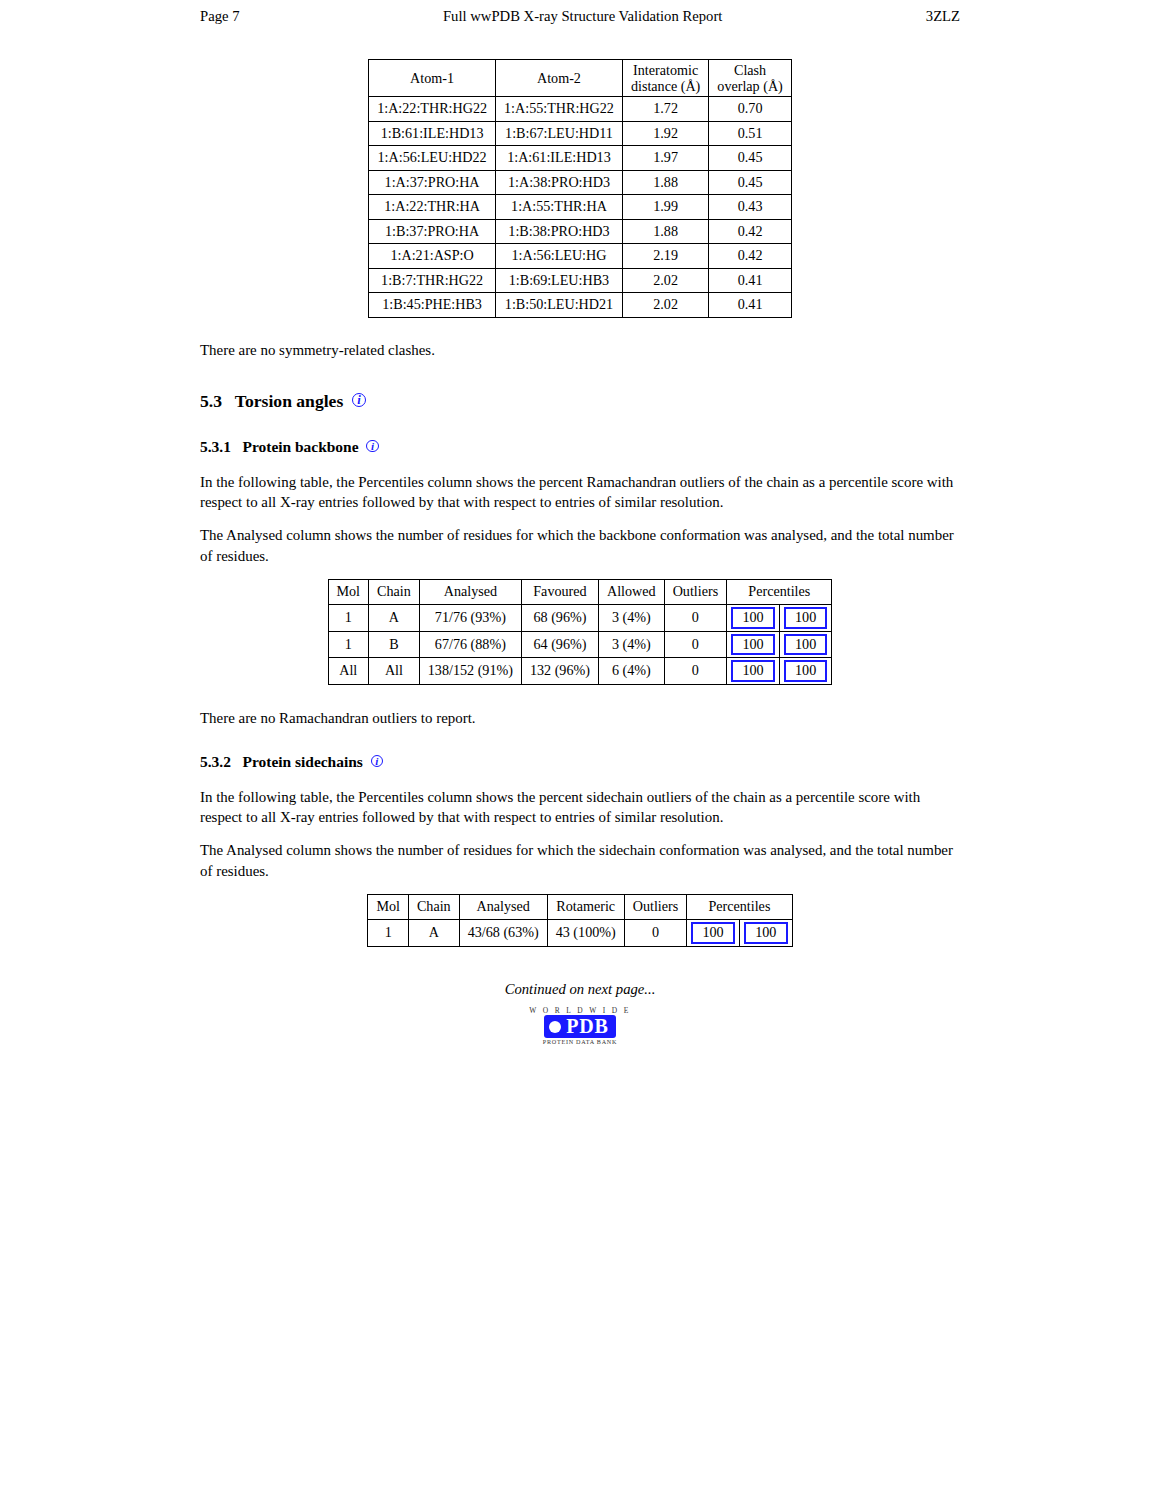Page 7
Full wwPDB X-ray Structure Validation Report
3ZLZ
| Atom-1 | Atom-2 | Interatomic distance (Å) | Clash overlap (Å) |
| --- | --- | --- | --- |
| 1:A:22:THR:HG22 | 1:A:55:THR:HG22 | 1.72 | 0.70 |
| 1:B:61:ILE:HD13 | 1:B:67:LEU:HD11 | 1.92 | 0.51 |
| 1:A:56:LEU:HD22 | 1:A:61:ILE:HD13 | 1.97 | 0.45 |
| 1:A:37:PRO:HA | 1:A:38:PRO:HD3 | 1.88 | 0.45 |
| 1:A:22:THR:HA | 1:A:55:THR:HA | 1.99 | 0.43 |
| 1:B:37:PRO:HA | 1:B:38:PRO:HD3 | 1.88 | 0.42 |
| 1:A:21:ASP:O | 1:A:56:LEU:HG | 2.19 | 0.42 |
| 1:B:7:THR:HG22 | 1:B:69:LEU:HB3 | 2.02 | 0.41 |
| 1:B:45:PHE:HB3 | 1:B:50:LEU:HD21 | 2.02 | 0.41 |
There are no symmetry-related clashes.
5.3 Torsion angles i
5.3.1 Protein backbone i
In the following table, the Percentiles column shows the percent Ramachandran outliers of the chain as a percentile score with respect to all X-ray entries followed by that with respect to entries of similar resolution.
The Analysed column shows the number of residues for which the backbone conformation was analysed, and the total number of residues.
| Mol | Chain | Analysed | Favoured | Allowed | Outliers | Percentiles |
| --- | --- | --- | --- | --- | --- | --- |
| 1 | A | 71/76 (93%) | 68 (96%) | 3 (4%) | 0 | 100 | 100 |
| 1 | B | 67/76 (88%) | 64 (96%) | 3 (4%) | 0 | 100 | 100 |
| All | All | 138/152 (91%) | 132 (96%) | 6 (4%) | 0 | 100 | 100 |
There are no Ramachandran outliers to report.
5.3.2 Protein sidechains i
In the following table, the Percentiles column shows the percent sidechain outliers of the chain as a percentile score with respect to all X-ray entries followed by that with respect to entries of similar resolution.
The Analysed column shows the number of residues for which the sidechain conformation was analysed, and the total number of residues.
| Mol | Chain | Analysed | Rotameric | Outliers | Percentiles |
| --- | --- | --- | --- | --- | --- |
| 1 | A | 43/68 (63%) | 43 (100%) | 0 | 100 | 100 |
Continued on next page...
W O R L D W I D E PDB PROTEIN DATA BANK